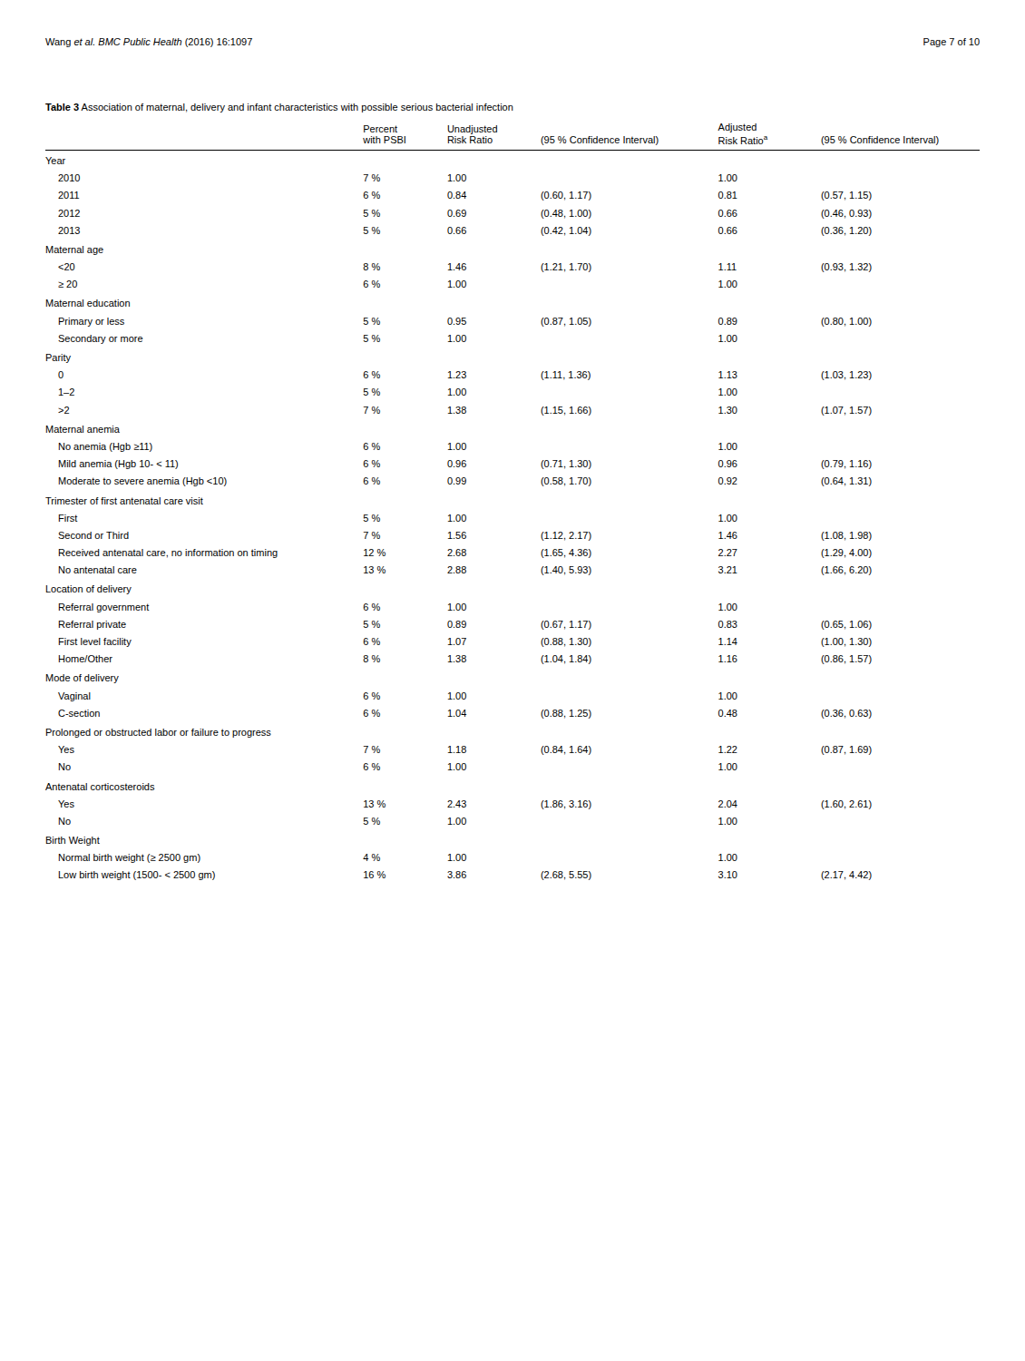Wang et al. BMC Public Health (2016) 16:1097
Page 7 of 10
Table 3 Association of maternal, delivery and infant characteristics with possible serious bacterial infection
| | Percent with PSBI | Unadjusted Risk Ratio | (95 % Confidence Interval) | Adjusted Risk Ratio a | (95 % Confidence Interval) |
| --- | --- | --- | --- | --- | --- |
| Year | | | | | |
| 2010 | 7 % | 1.00 | | 1.00 | |
| 2011 | 6 % | 0.84 | (0.60, 1.17) | 0.81 | (0.57, 1.15) |
| 2012 | 5 % | 0.69 | (0.48, 1.00) | 0.66 | (0.46, 0.93) |
| 2013 | 5 % | 0.66 | (0.42, 1.04) | 0.66 | (0.36, 1.20) |
| Maternal age | | | | | |
| <20 | 8 % | 1.46 | (1.21, 1.70) | 1.11 | (0.93, 1.32) |
| ≥ 20 | 6 % | 1.00 | | 1.00 | |
| Maternal education | | | | | |
| Primary or less | 5 % | 0.95 | (0.87, 1.05) | 0.89 | (0.80, 1.00) |
| Secondary or more | 5 % | 1.00 | | 1.00 | |
| Parity | | | | | |
| 0 | 6 % | 1.23 | (1.11, 1.36) | 1.13 | (1.03, 1.23) |
| 1–2 | 5 % | 1.00 | | 1.00 | |
| >2 | 7 % | 1.38 | (1.15, 1.66) | 1.30 | (1.07, 1.57) |
| Maternal anemia | | | | | |
| No anemia (Hgb ≥11) | 6 % | 1.00 | | 1.00 | |
| Mild anemia (Hgb 10- < 11) | 6 % | 0.96 | (0.71, 1.30) | 0.96 | (0.79, 1.16) |
| Moderate to severe anemia (Hgb <10) | 6 % | 0.99 | (0.58, 1.70) | 0.92 | (0.64, 1.31) |
| Trimester of first antenatal care visit | | | | | |
| First | 5 % | 1.00 | | 1.00 | |
| Second or Third | 7 % | 1.56 | (1.12, 2.17) | 1.46 | (1.08, 1.98) |
| Received antenatal care, no information on timing | 12 % | 2.68 | (1.65, 4.36) | 2.27 | (1.29, 4.00) |
| No antenatal care | 13 % | 2.88 | (1.40, 5.93) | 3.21 | (1.66, 6.20) |
| Location of delivery | | | | | |
| Referral government | 6 % | 1.00 | | 1.00 | |
| Referral private | 5 % | 0.89 | (0.67, 1.17) | 0.83 | (0.65, 1.06) |
| First level facility | 6 % | 1.07 | (0.88, 1.30) | 1.14 | (1.00, 1.30) |
| Home/Other | 8 % | 1.38 | (1.04, 1.84) | 1.16 | (0.86, 1.57) |
| Mode of delivery | | | | | |
| Vaginal | 6 % | 1.00 | | 1.00 | |
| C-section | 6 % | 1.04 | (0.88, 1.25) | 0.48 | (0.36, 0.63) |
| Prolonged or obstructed labor or failure to progress | | | | | |
| Yes | 7 % | 1.18 | (0.84, 1.64) | 1.22 | (0.87, 1.69) |
| No | 6 % | 1.00 | | 1.00 | |
| Antenatal corticosteroids | | | | | |
| Yes | 13 % | 2.43 | (1.86, 3.16) | 2.04 | (1.60, 2.61) |
| No | 5 % | 1.00 | | 1.00 | |
| Birth Weight | | | | | |
| Normal birth weight (≥ 2500 gm) | 4 % | 1.00 | | 1.00 | |
| Low birth weight (1500- < 2500 gm) | 16 % | 3.86 | (2.68, 5.55) | 3.10 | (2.17, 4.42) |